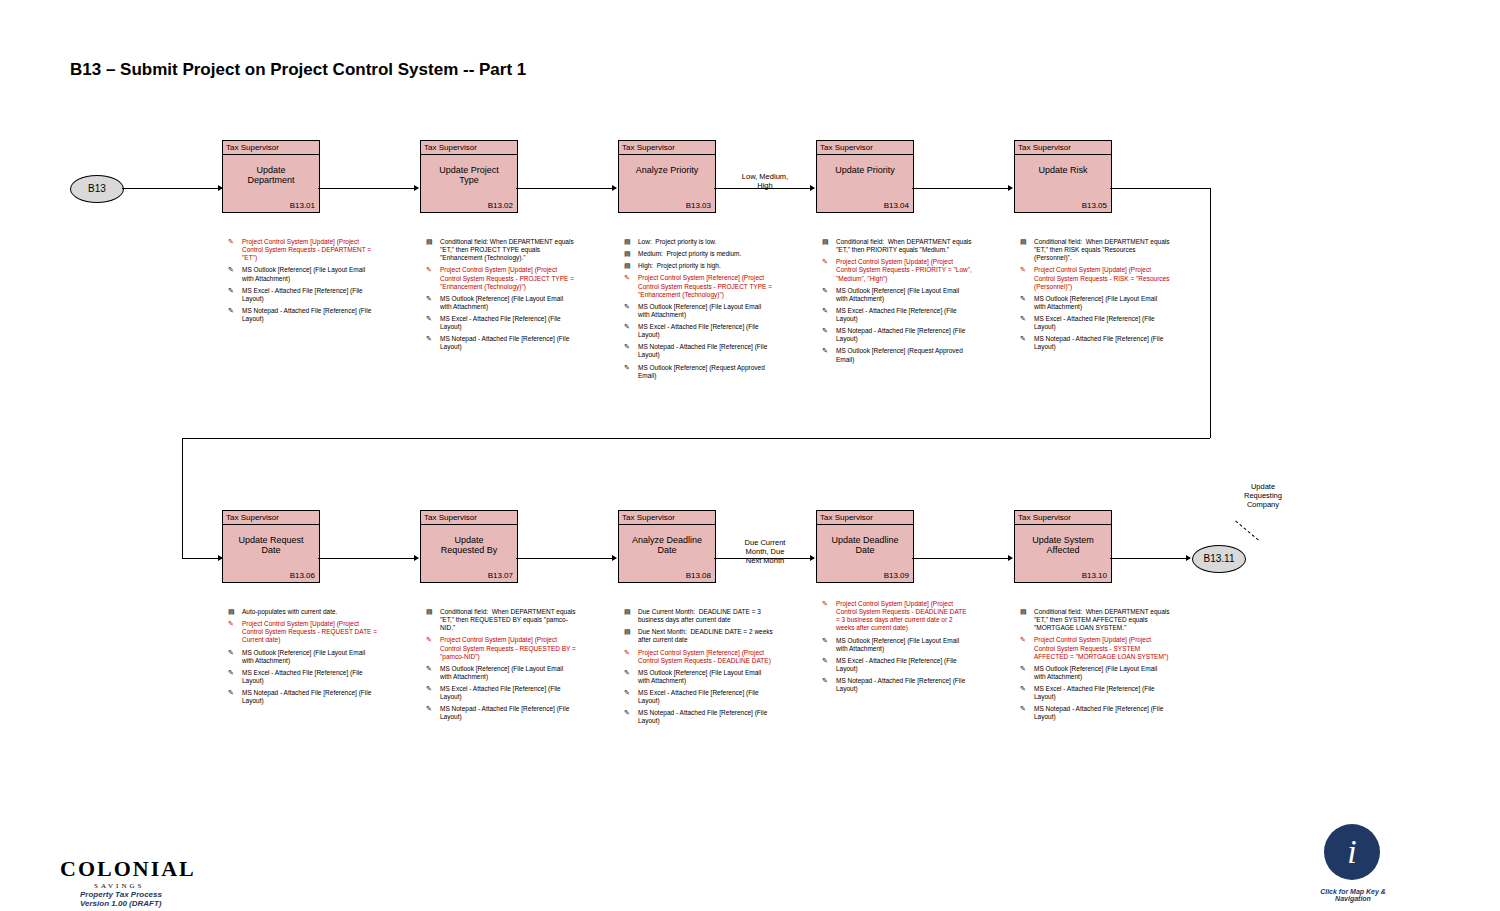B13 – Submit Project on Project Control System -- Part 1
B13
Tax Supervisor
Update
Department
B13.01
✎Project Control System [Update] (Project Control System Requests - DEPARTMENT = "ET")
✎MS Outlook [Reference] (File Layout Email with Attachment)
✎MS Excel - Attached File [Reference] (File Layout)
✎MS Notepad - Attached File [Reference] (File Layout)
Tax Supervisor
Update Project
Type
B13.02
▤Conditional field: When DEPARTMENT equals "ET," then PROJECT TYPE equals "Enhancement (Technology)."
✎Project Control System [Update] (Project Control System Requests - PROJECT TYPE = "Enhancement (Technology)")
✎MS Outlook [Reference] (File Layout Email with Attachment)
✎MS Excel - Attached File [Reference] (File Layout)
✎MS Notepad - Attached File [Reference] (File Layout)
Tax Supervisor
Analyze Priority
B13.03
▤Low: Project priority is low.
▤Medium: Project priority is medium.
▤High: Project priority is high.
✎Project Control System [Reference] (Project Control System Requests - PROJECT TYPE = "Enhancement (Technology)")
✎MS Outlook [Reference] (File Layout Email with Attachment)
✎MS Excel - Attached File [Reference] (File Layout)
✎MS Notepad - Attached File [Reference] (File Layout)
✎MS Outlook [Reference] (Request Approved Email)
Low, Medium,
High
Tax Supervisor
Update Priority
B13.04
▤Conditional field: When DEPARTMENT equals "ET," then PRIORITY equals "Medium."
✎Project Control System [Update] (Project Control System Requests - PRIORITY = "Low", "Medium", "High")
✎MS Outlook [Reference] (File Layout Email with Attachment)
✎MS Excel - Attached File [Reference] (File Layout)
✎MS Notepad - Attached File [Reference] (File Layout)
✎MS Outlook [Reference] (Request Approved Email)
Tax Supervisor
Update Risk
B13.05
▤Conditional field: When DEPARTMENT equals "ET," then RISK equals "Resources (Personnel)".
✎Project Control System [Update] (Project Control System Requests - RISK = "Resources (Personnel)")
✎MS Outlook [Reference] (File Layout Email with Attachment)
✎MS Excel - Attached File [Reference] (File Layout)
✎MS Notepad - Attached File [Reference] (File Layout)
Tax Supervisor
Update Request
Date
B13.06
▤Auto-populates with current date.
✎Project Control System [Update] (Project Control System Requests - REQUEST DATE = Current date)
✎MS Outlook [Reference] (File Layout Email with Attachment)
✎MS Excel - Attached File [Reference] (File Layout)
✎MS Notepad - Attached File [Reference] (File Layout)
Tax Supervisor
Update
Requested By
B13.07
▤Conditional field: When DEPARTMENT equals "ET," then REQUESTED BY equals "pamco-NID."
✎Project Control System [Update] (Project Control System Requests - REQUESTED BY = "pamco-NID")
✎MS Outlook [Reference] (File Layout Email with Attachment)
✎MS Excel - Attached File [Reference] (File Layout)
✎MS Notepad - Attached File [Reference] (File Layout)
Tax Supervisor
Analyze Deadline
Date
B13.08
▤Due Current Month: DEADLINE DATE = 3 business days after current date
▤Due Next Month: DEADLINE DATE = 2 weeks after current date
✎Project Control System [Reference] (Project Control System Requests - DEADLINE DATE)
✎MS Outlook [Reference] (File Layout Email with Attachment)
✎MS Excel - Attached File [Reference] (File Layout)
✎MS Notepad - Attached File [Reference] (File Layout)
Due Current
Month, Due
Next Month
Tax Supervisor
Update Deadline
Date
B13.09
✎Project Control System [Update] (Project Control System Requests - DEADLINE DATE = 3 business days after current date or 2 weeks after current date)
✎MS Outlook [Reference] (File Layout Email with Attachment)
✎MS Excel - Attached File [Reference] (File Layout)
✎MS Notepad - Attached File [Reference] (File Layout)
Tax Supervisor
Update System
Affected
B13.10
▤Conditional field: When DEPARTMENT equals "ET," then SYSTEM AFFECTED equals "MORTGAGE LOAN SYSTEM."
✎Project Control System [Update] (Project Control System Requests - SYSTEM AFFECTED = "MORTGAGE LOAN SYSTEM")
✎MS Outlook [Reference] (File Layout Email with Attachment)
✎MS Excel - Attached File [Reference] (File Layout)
✎MS Notepad - Attached File [Reference] (File Layout)
B13.11
Update
Requesting
Company
COLONIAL
SAVINGS
Property Tax Process
Version 1.00 (DRAFT)
i
Click for Map Key &
Navigation